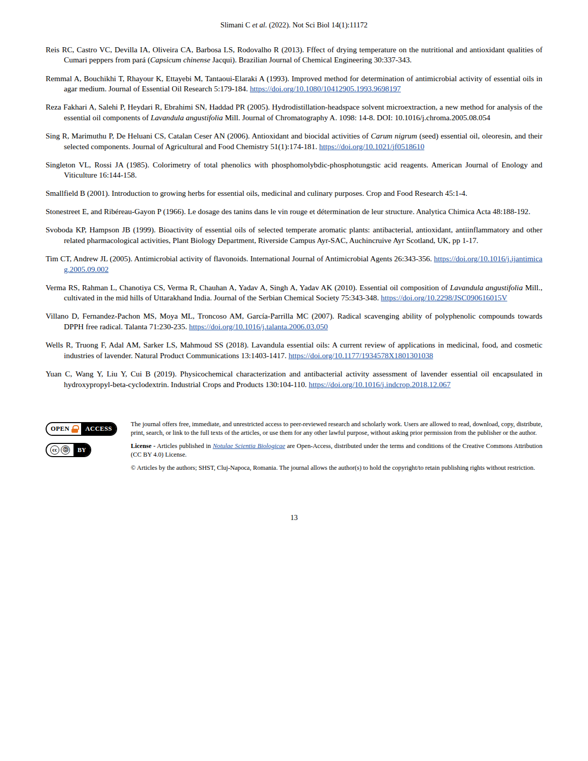Slimani C et al. (2022). Not Sci Biol 14(1):11172
Reis RC, Castro VC, Devilla IA, Oliveira CA, Barbosa LS, Rodovalho R (2013). Fffect of drying temperature on the nutritional and antioxidant qualities of Cumari peppers from pará (Capsicum chinense Jacqui). Brazilian Journal of Chemical Engineering 30:337-343.
Remmal A, Bouchikhi T, Rhayour K, Ettayebi M, Tantaoui-Elaraki A (1993). Improved method for determination of antimicrobial activity of essential oils in agar medium. Journal of Essential Oil Research 5:179-184. https://doi.org/10.1080/10412905.1993.9698197
Reza Fakhari A, Salehi P, Heydari R, Ebrahimi SN, Haddad PR (2005). Hydrodistillation-headspace solvent microextraction, a new method for analysis of the essential oil components of Lavandula angustifolia Mill. Journal of Chromatography A. 1098: 14-8. DOI: 10.1016/j.chroma.2005.08.054
Sing R, Marimuthu P, De Heluani CS, Catalan Ceser AN (2006). Antioxidant and biocidal activities of Carum nigrum (seed) essential oil, oleoresin, and their selected components. Journal of Agricultural and Food Chemistry 51(1):174-181. https://doi.org/10.1021/jf0518610
Singleton VL, Rossi JA (1985). Colorimetry of total phenolics with phosphomolybdic-phosphotungstic acid reagents. American Journal of Enology and Viticulture 16:144-158.
Smallfield B (2001). Introduction to growing herbs for essential oils, medicinal and culinary purposes. Crop and Food Research 45:1-4.
Stonestreet E, and Ribéreau-Gayon P (1966). Le dosage des tanins dans le vin rouge et détermination de leur structure. Analytica Chimica Acta 48:188-192.
Svoboda KP, Hampson JB (1999). Bioactivity of essential oils of selected temperate aromatic plants: antibacterial, antioxidant, antiinflammatory and other related pharmacological activities, Plant Biology Department, Riverside Campus Ayr-SAC, Auchincruive Ayr Scotland, UK, pp 1-17.
Tim CT, Andrew JL (2005). Antimicrobial activity of flavonoids. International Journal of Antimicrobial Agents 26:343-356. https://doi.org/10.1016/j.ijantimicag.2005.09.002
Verma RS, Rahman L, Chanotiya CS, Verma R, Chauhan A, Yadav A, Singh A, Yadav AK (2010). Essential oil composition of Lavandula angustifolia Mill., cultivated in the mid hills of Uttarakhand India. Journal of the Serbian Chemical Society 75:343-348. https://doi.org/10.2298/JSC090616015V
Villano D, Fernandez-Pachon MS, Moya ML, Troncoso AM, García-Parrilla MC (2007). Radical scavenging ability of polyphenolic compounds towards DPPH free radical. Talanta 71:230-235. https://doi.org/10.1016/j.talanta.2006.03.050
Wells R, Truong F, Adal AM, Sarker LS, Mahmoud SS (2018). Lavandula essential oils: A current review of applications in medicinal, food, and cosmetic industries of lavender. Natural Product Communications 13:1403-1417. https://doi.org/10.1177/1934578X1801301038
Yuan C, Wang Y, Liu Y, Cui B (2019). Physicochemical characterization and antibacterial activity assessment of lavender essential oil encapsulated in hydroxypropyl-beta-cyclodextrin. Industrial Crops and Products 130:104-110. https://doi.org/10.1016/j.indcrop.2018.12.067
OPEN ACCESS ccⒹ BY
The journal offers free, immediate, and unrestricted access to peer-reviewed research and scholarly work. Users are allowed to read, download, copy, distribute, print, search, or link to the full texts of the articles, or use them for any other lawful purpose, without asking prior permission from the publisher or the author.
License - Articles published in Notulae Scientia Biologicae are Open-Access, distributed under the terms and conditions of the Creative Commons Attribution (CC BY 4.0) License.
© Articles by the authors; SHST, Cluj-Napoca, Romania. The journal allows the author(s) to hold the copyright/to retain publishing rights without restriction.
13